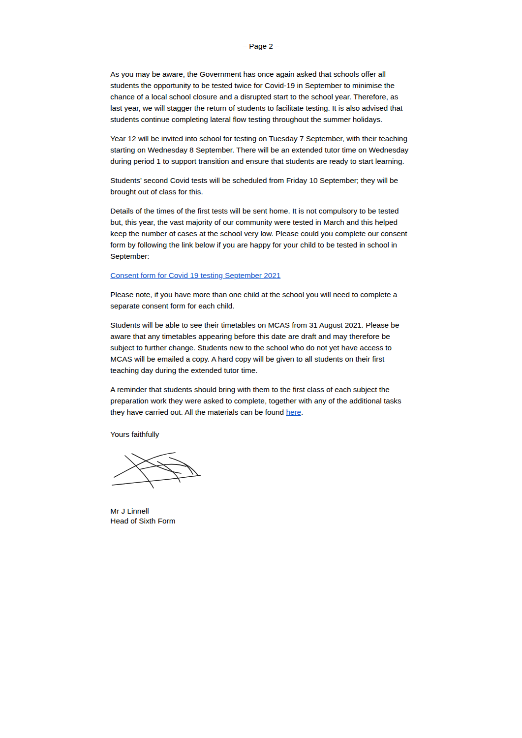– Page 2 –
As you may be aware, the Government has once again asked that schools offer all students the opportunity to be tested twice for Covid-19 in September to minimise the chance of a local school closure and a disrupted start to the school year. Therefore, as last year, we will stagger the return of students to facilitate testing. It is also advised that students continue completing lateral flow testing throughout the summer holidays.
Year 12 will be invited into school for testing on Tuesday 7 September, with their teaching starting on Wednesday 8 September. There will be an extended tutor time on Wednesday during period 1 to support transition and ensure that students are ready to start learning.
Students’ second Covid tests will be scheduled from Friday 10 September; they will be brought out of class for this.
Details of the times of the first tests will be sent home. It is not compulsory to be tested but, this year, the vast majority of our community were tested in March and this helped keep the number of cases at the school very low. Please could you complete our consent form by following the link below if you are happy for your child to be tested in school in September:
Consent form for Covid 19 testing September 2021
Please note, if you have more than one child at the school you will need to complete a separate consent form for each child.
Students will be able to see their timetables on MCAS from 31 August 2021. Please be aware that any timetables appearing before this date are draft and may therefore be subject to further change. Students new to the school who do not yet have access to MCAS will be emailed a copy. A hard copy will be given to all students on their first teaching day during the extended tutor time.
A reminder that students should bring with them to the first class of each subject the preparation work they were asked to complete, together with any of the additional tasks they have carried out. All the materials can be found here.
Yours faithfully
Mr J Linnell
Head of Sixth Form